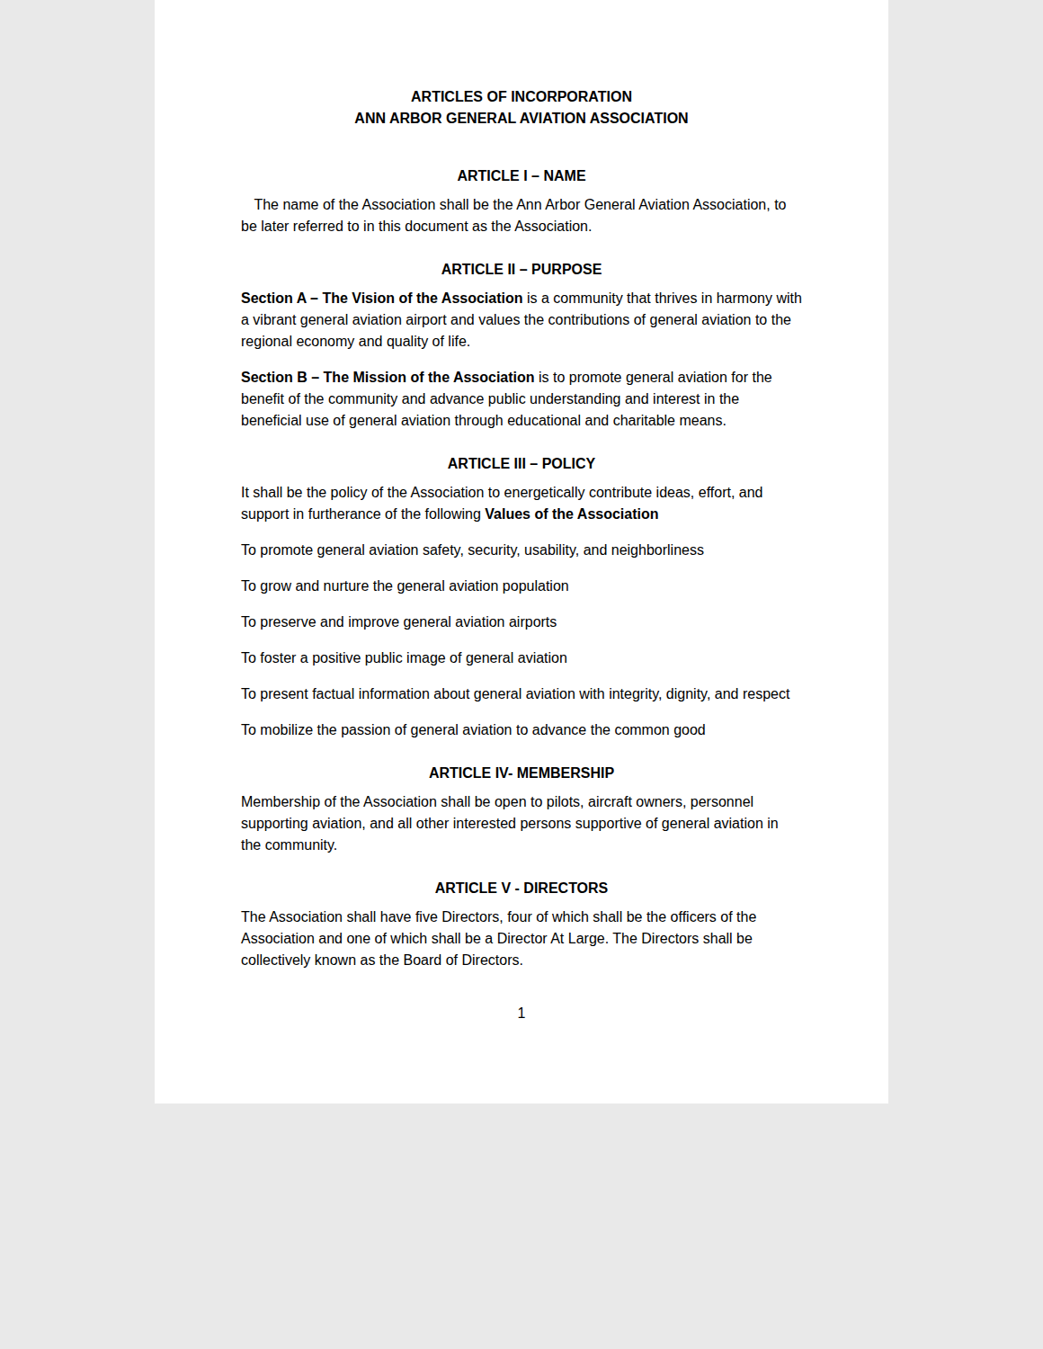ARTICLES OF INCORPORATION
ANN ARBOR GENERAL AVIATION ASSOCIATION
ARTICLE I – NAME
The name of the Association shall be the Ann Arbor General Aviation Association, to be later referred to in this document as the Association.
ARTICLE II – PURPOSE
Section A – The Vision of the Association is a community that thrives in harmony with a vibrant general aviation airport and values the contributions of general aviation to the regional economy and quality of life.
Section B – The Mission of the Association is to promote general aviation for the benefit of the community and advance public understanding and interest in the beneficial use of general aviation through educational and charitable means.
ARTICLE III – POLICY
It shall be the policy of the Association to energetically contribute ideas, effort, and support in furtherance of the following Values of the Association
To promote general aviation safety, security, usability, and neighborliness
To grow and nurture the general aviation population
To preserve and improve general aviation airports
To foster a positive public image of general aviation
To present factual information about general aviation with integrity, dignity, and respect
To mobilize the passion of general aviation to advance the common good
ARTICLE IV- MEMBERSHIP
Membership of the Association shall be open to pilots, aircraft owners, personnel supporting aviation, and all other interested persons supportive of general aviation in the community.
ARTICLE V - DIRECTORS
The Association shall have five Directors, four of which shall be the officers of the Association and one of which shall be a Director At Large. The Directors shall be collectively known as the Board of Directors.
1